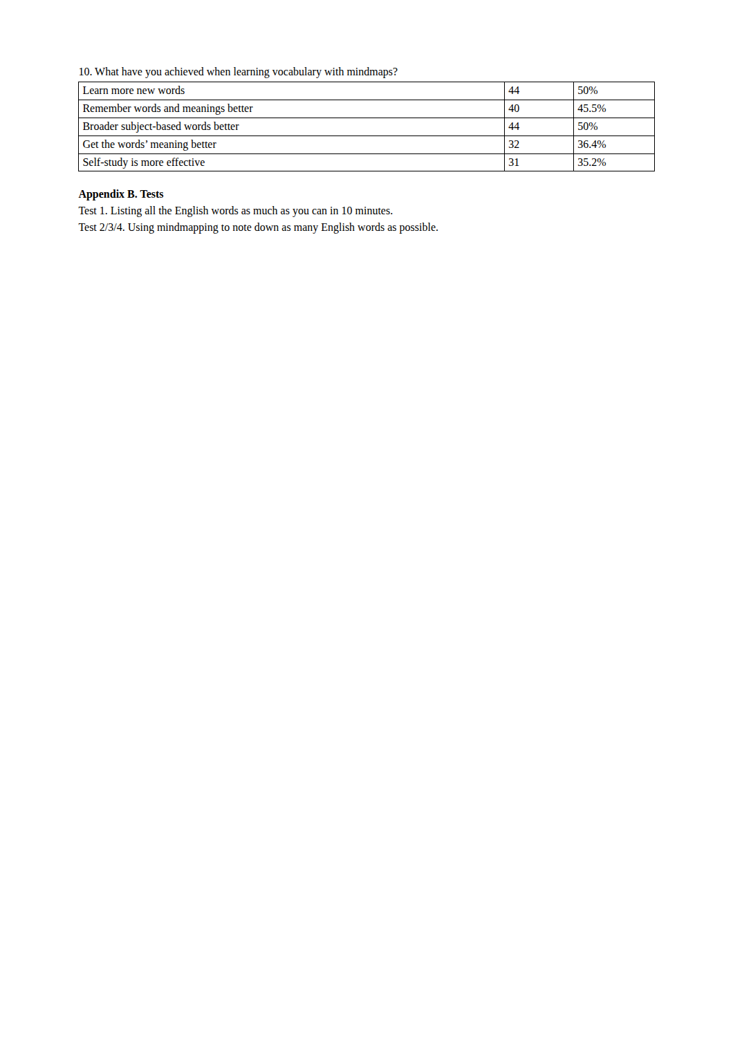10. What have you achieved when learning vocabulary with mindmaps?
| Learn more new words | 44 | 50% |
| Remember words and meanings better | 40 | 45.5% |
| Broader subject-based words better | 44 | 50% |
| Get the words’ meaning better | 32 | 36.4% |
| Self-study is more effective | 31 | 35.2% |
Appendix B. Tests
Test 1. Listing all the English words as much as you can in 10 minutes.
Test 2/3/4. Using mindmapping to note down as many English words as possible.